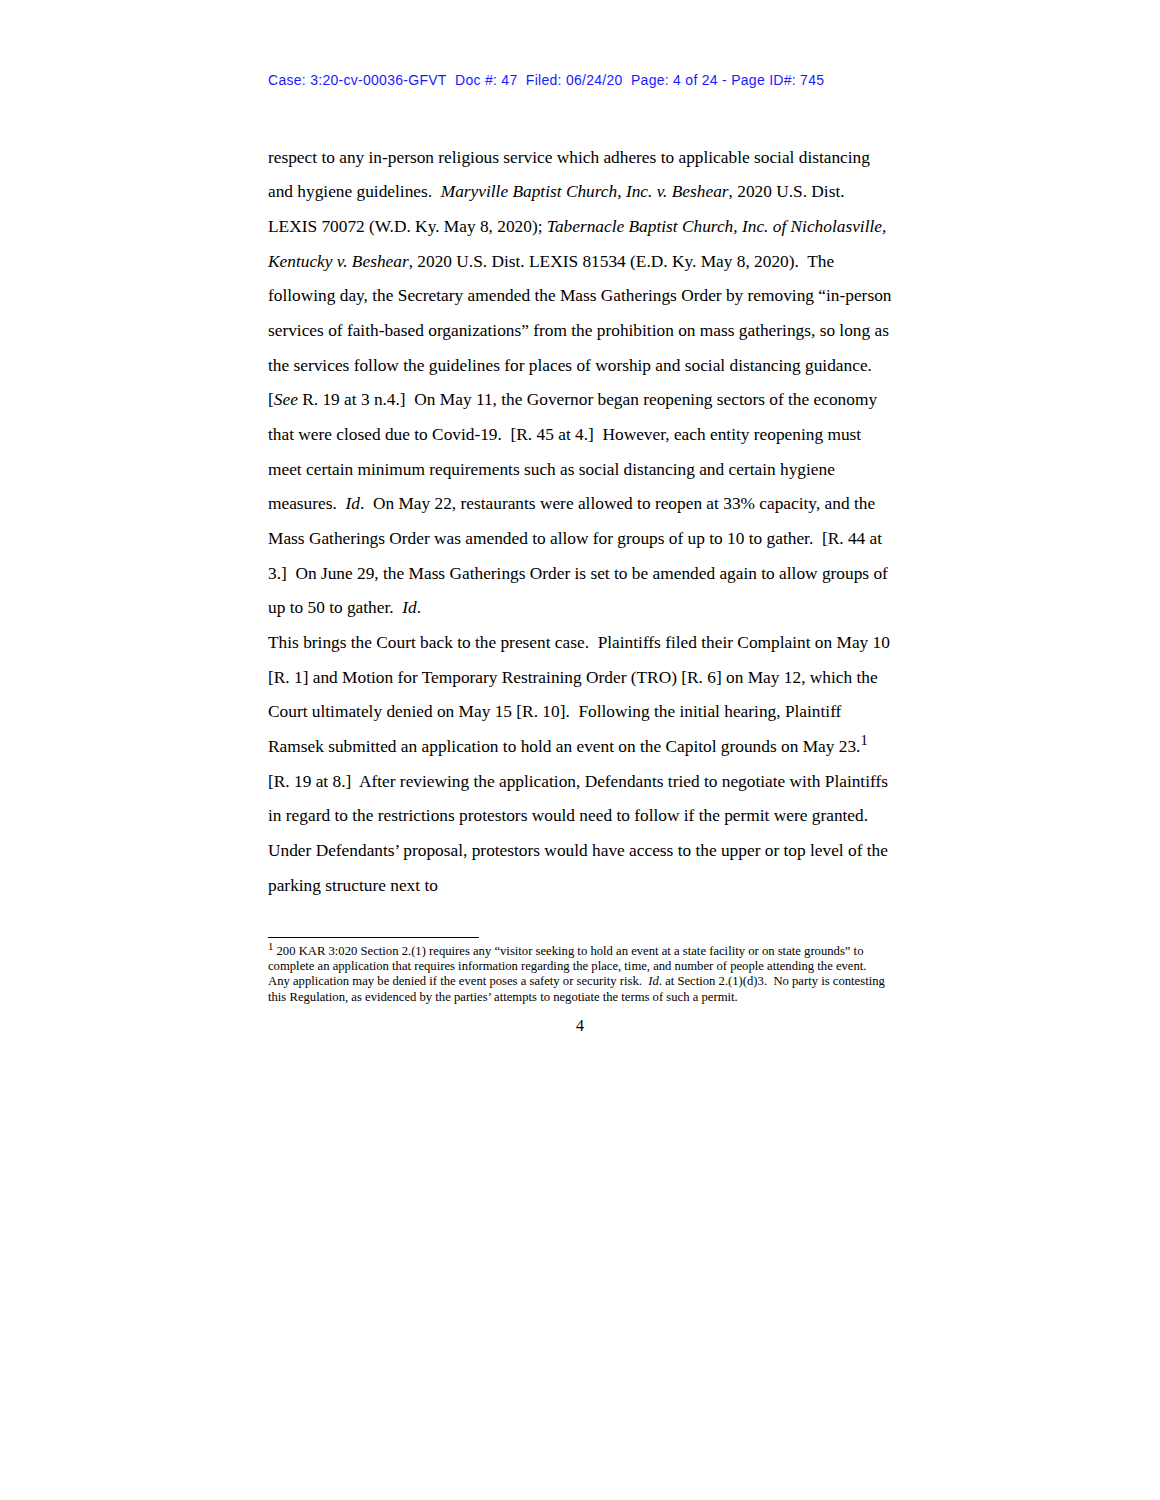Case: 3:20-cv-00036-GFVT Doc #: 47 Filed: 06/24/20 Page: 4 of 24 - Page ID#: 745
respect to any in-person religious service which adheres to applicable social distancing and hygiene guidelines. Maryville Baptist Church, Inc. v. Beshear, 2020 U.S. Dist. LEXIS 70072 (W.D. Ky. May 8, 2020); Tabernacle Baptist Church, Inc. of Nicholasville, Kentucky v. Beshear, 2020 U.S. Dist. LEXIS 81534 (E.D. Ky. May 8, 2020). The following day, the Secretary amended the Mass Gatherings Order by removing “in-person services of faith-based organizations” from the prohibition on mass gatherings, so long as the services follow the guidelines for places of worship and social distancing guidance. [See R. 19 at 3 n.4.] On May 11, the Governor began reopening sectors of the economy that were closed due to Covid-19. [R. 45 at 4.] However, each entity reopening must meet certain minimum requirements such as social distancing and certain hygiene measures. Id. On May 22, restaurants were allowed to reopen at 33% capacity, and the Mass Gatherings Order was amended to allow for groups of up to 10 to gather. [R. 44 at 3.] On June 29, the Mass Gatherings Order is set to be amended again to allow groups of up to 50 to gather. Id.
This brings the Court back to the present case. Plaintiffs filed their Complaint on May 10 [R. 1] and Motion for Temporary Restraining Order (TRO) [R. 6] on May 12, which the Court ultimately denied on May 15 [R. 10]. Following the initial hearing, Plaintiff Ramsek submitted an application to hold an event on the Capitol grounds on May 23.1 [R. 19 at 8.] After reviewing the application, Defendants tried to negotiate with Plaintiffs in regard to the restrictions protestors would need to follow if the permit were granted. Under Defendants’ proposal, protestors would have access to the upper or top level of the parking structure next to
1 200 KAR 3:020 Section 2.(1) requires any “visitor seeking to hold an event at a state facility or on state grounds” to complete an application that requires information regarding the place, time, and number of people attending the event. Any application may be denied if the event poses a safety or security risk. Id. at Section 2.(1)(d)3. No party is contesting this Regulation, as evidenced by the parties’ attempts to negotiate the terms of such a permit.
4